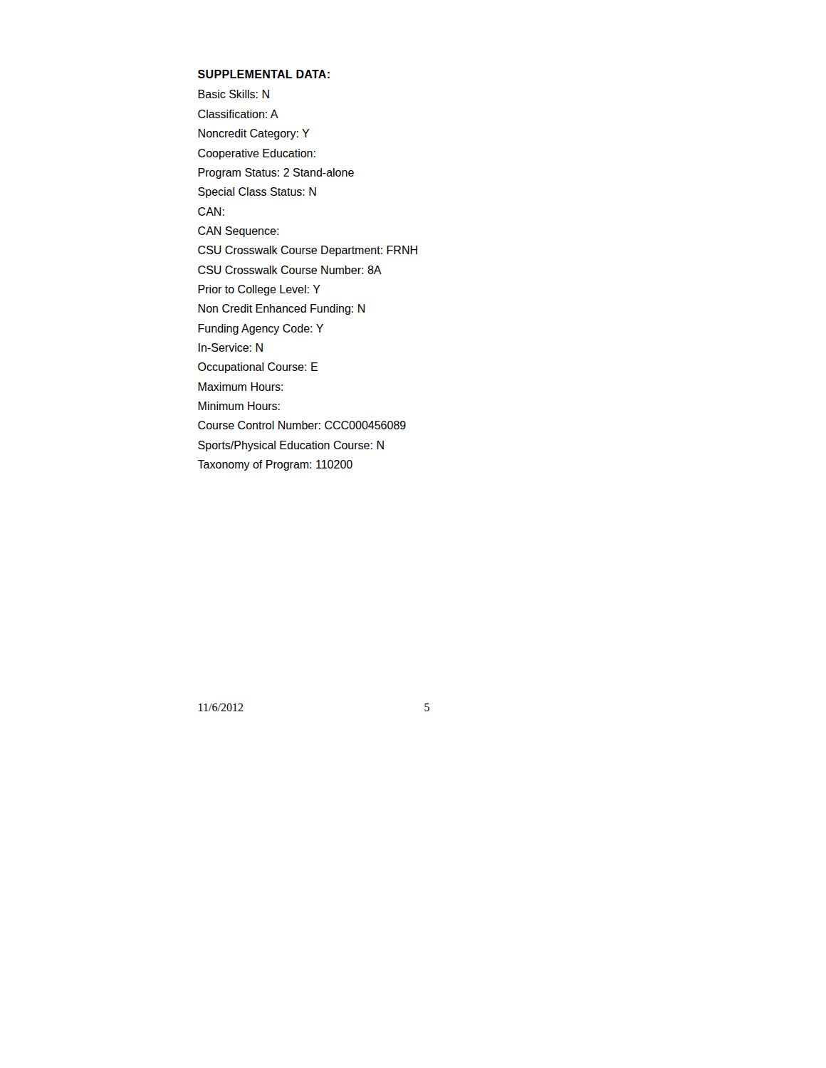SUPPLEMENTAL DATA:
Basic Skills: N
Classification: A
Noncredit Category: Y
Cooperative Education:
Program Status: 2 Stand-alone
Special Class Status: N
CAN:
CAN Sequence:
CSU Crosswalk Course Department: FRNH
CSU Crosswalk Course Number: 8A
Prior to College Level: Y
Non Credit Enhanced Funding: N
Funding Agency Code: Y
In-Service: N
Occupational Course: E
Maximum Hours:
Minimum Hours:
Course Control Number: CCC000456089
Sports/Physical Education Course: N
Taxonomy of Program: 110200
11/6/2012 5